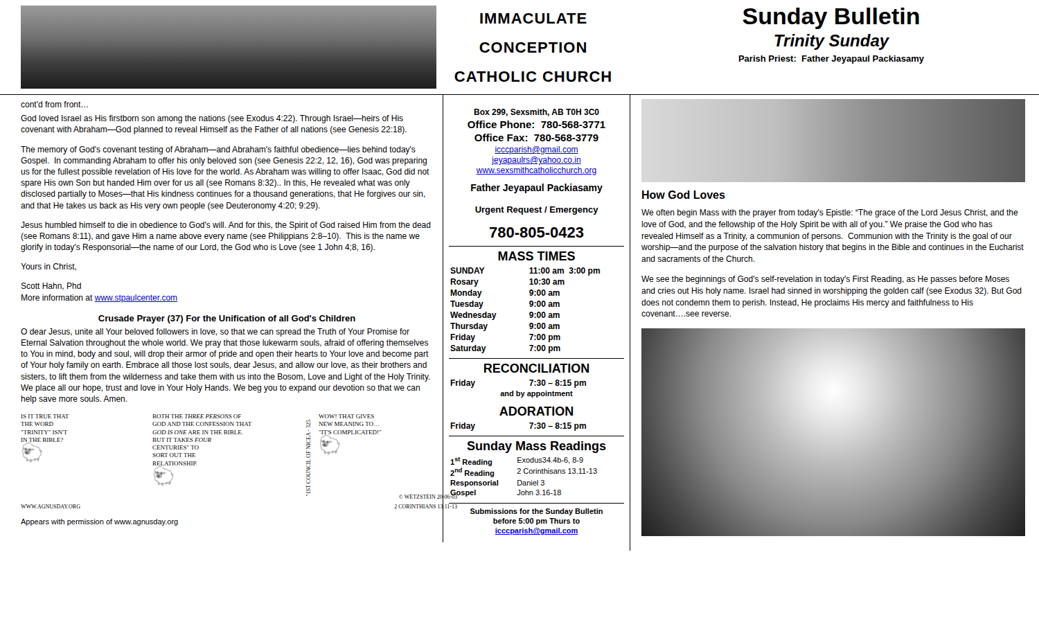IMMACULATE
CONCEPTION
CATHOLIC CHURCH
Sunday Bulletin
Trinity Sunday
Parish Priest: Father Jeyapaul Packiasamy
cont'd from front…
God loved Israel as His firstborn son among the nations (see Exodus 4:22). Through Israel—heirs of His covenant with Abraham—God planned to reveal Himself as the Father of all nations (see Genesis 22:18).
The memory of God's covenant testing of Abraham—and Abraham's faithful obedience—lies behind today's Gospel. In commanding Abraham to offer his only beloved son (see Genesis 22:2, 12, 16), God was preparing us for the fullest possible revelation of His love for the world. As Abraham was willing to offer Isaac, God did not spare His own Son but handed Him over for us all (see Romans 8:32).. In this, He revealed what was only disclosed partially to Moses—that His kindness continues for a thousand generations, that He forgives our sin, and that He takes us back as His very own people (see Deuteronomy 4:20; 9:29).
Jesus humbled himself to die in obedience to God's will. And for this, the Spirit of God raised Him from the dead (see Romans 8:11), and gave Him a name above every name (see Philippians 2:8–10). This is the name we glorify in today's Responsorial—the name of our Lord, the God who is Love (see 1 John 4;8, 16).
Yours in Christ,
Scott Hahn, Phd
More information at www.stpaulcenter.com
Crusade Prayer (37) For the Unification of all God's Children
O dear Jesus, unite all Your beloved followers in love, so that we can spread the Truth of Your Promise for Eternal Salvation throughout the whole world. We pray that those lukewarm souls, afraid of offering themselves to You in mind, body and soul, will drop their armor of pride and open their hearts to Your love and become part of Your holy family on earth. Embrace all those lost souls, dear Jesus, and allow our love, as their brothers and sisters, to lift them from the wilderness and take them with us into the Bosom, Love and Light of the Holy Trinity. We place all our hope, trust and love in Your Holy Hands. We beg you to expand our devotion so that we can help save more souls. Amen.
IS IT TRUE THAT
THE WORD
"TRINITY" ISN'T
IN THE BIBLE? 🐑 WWW.AGNUSDAY.ORG
BOTH THE THREE PERSONS OF
GOD AND THE CONFESSION THAT
GOD IS ONE ARE IN THE BIBLE.
BUT IT TAKES FOUR
CENTURIES" TO
SORT OUT THE
RELATIONSHIP. 🐑 "1ST COUNCIL OF NICEA - 325
WOW! THAT GIVES
NEW MEANING TO…
"IT'S COMPLICATED!" 🐑 2 CORINTHIANS 13:11-13 © WETZSTEIN 20-06-03
Appears with permission of www.agnusday.org
Box 299, Sexsmith, AB T0H 3C0
Office Phone: 780-568-3771
Office Fax: 780-568-3779
icccparish@gmail.com jeyapaulrs@yahoo.co.in www.sexsmithcatholicchurch.org
Father Jeyapaul Packiasamy
Urgent Request / Emergency
780-805-0423
MASS TIMES
| SUNDAY | 11:00 am 3:00 pm |
| Rosary | 10:30 am |
| Monday | 9:00 am |
| Tuesday | 9:00 am |
| Wednesday | 9:00 am |
| Thursday | 9:00 am |
| Friday | 7:00 pm |
| Saturday | 7:00 pm |
RECONCILIATION
| Friday | 7:30 – 8:15 pm |
and by appointment
ADORATION
| Friday | 7:30 – 8:15 pm |
Sunday Mass Readings
| 1 st Reading | Exodus34.4b-6, 8-9 |
| 2 nd Reading | 2 Corinthisans 13.11-13 |
| Responsorial | Daniel 3 |
| Gospel | John 3.16-18 |
Submissions for the Sunday Bulletin
before 5:00 pm Thurs to
icccparish@gmail.com
How God Loves
We often begin Mass with the prayer from today's Epistle: “The grace of the Lord Jesus Christ, and the love of God, and the fellowship of the Holy Spirit be with all of you.” We praise the God who has revealed Himself as a Trinity, a communion of persons. Communion with the Trinity is the goal of our worship—and the purpose of the salvation history that begins in the Bible and continues in the Eucharist and sacraments of the Church.
We see the beginnings of God's self-revelation in today's First Reading, as He passes before Moses and cries out His holy name. Israel had sinned in worshipping the golden calf (see Exodus 32). But God does not condemn them to perish. Instead, He proclaims His mercy and faithfulness to His covenant….see reverse.